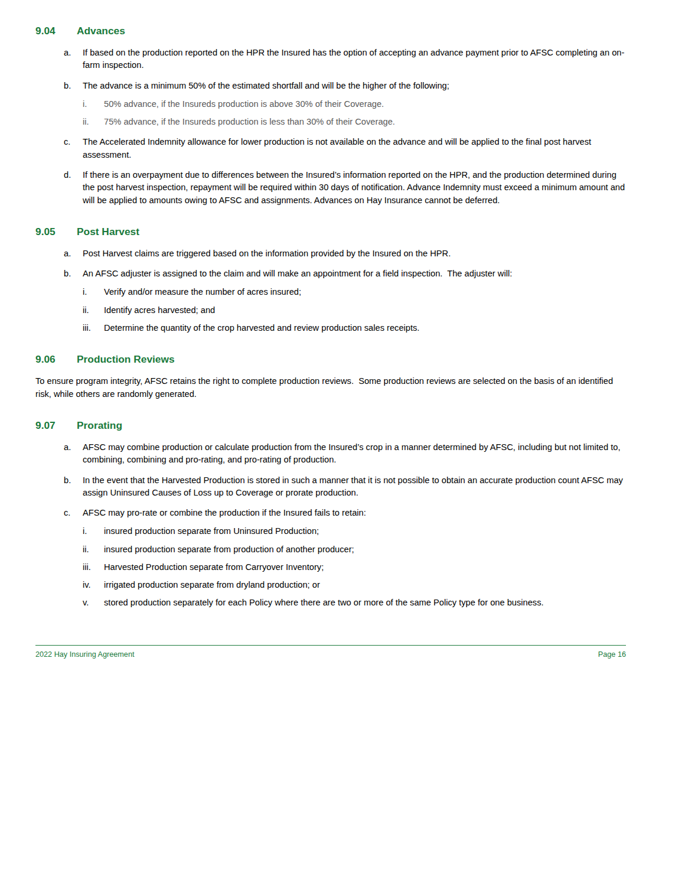9.04 Advances
If based on the production reported on the HPR the Insured has the option of accepting an advance payment prior to AFSC completing an on-farm inspection.
The advance is a minimum 50% of the estimated shortfall and will be the higher of the following;
50% advance, if the Insureds production is above 30% of their Coverage.
75% advance, if the Insureds production is less than 30% of their Coverage.
The Accelerated Indemnity allowance for lower production is not available on the advance and will be applied to the final post harvest assessment.
If there is an overpayment due to differences between the Insured’s information reported on the HPR, and the production determined during the post harvest inspection, repayment will be required within 30 days of notification. Advance Indemnity must exceed a minimum amount and will be applied to amounts owing to AFSC and assignments. Advances on Hay Insurance cannot be deferred.
9.05 Post Harvest
Post Harvest claims are triggered based on the information provided by the Insured on the HPR.
An AFSC adjuster is assigned to the claim and will make an appointment for a field inspection. The adjuster will:
Verify and/or measure the number of acres insured;
Identify acres harvested; and
Determine the quantity of the crop harvested and review production sales receipts.
9.06 Production Reviews
To ensure program integrity, AFSC retains the right to complete production reviews. Some production reviews are selected on the basis of an identified risk, while others are randomly generated.
9.07 Prorating
AFSC may combine production or calculate production from the Insured’s crop in a manner determined by AFSC, including but not limited to, combining, combining and pro-rating, and pro-rating of production.
In the event that the Harvested Production is stored in such a manner that it is not possible to obtain an accurate production count AFSC may assign Uninsured Causes of Loss up to Coverage or prorate production.
AFSC may pro-rate or combine the production if the Insured fails to retain:
insured production separate from Uninsured Production;
insured production separate from production of another producer;
Harvested Production separate from Carryover Inventory;
irrigated production separate from dryland production; or
stored production separately for each Policy where there are two or more of the same Policy type for one business.
2022 Hay Insuring Agreement Page 16